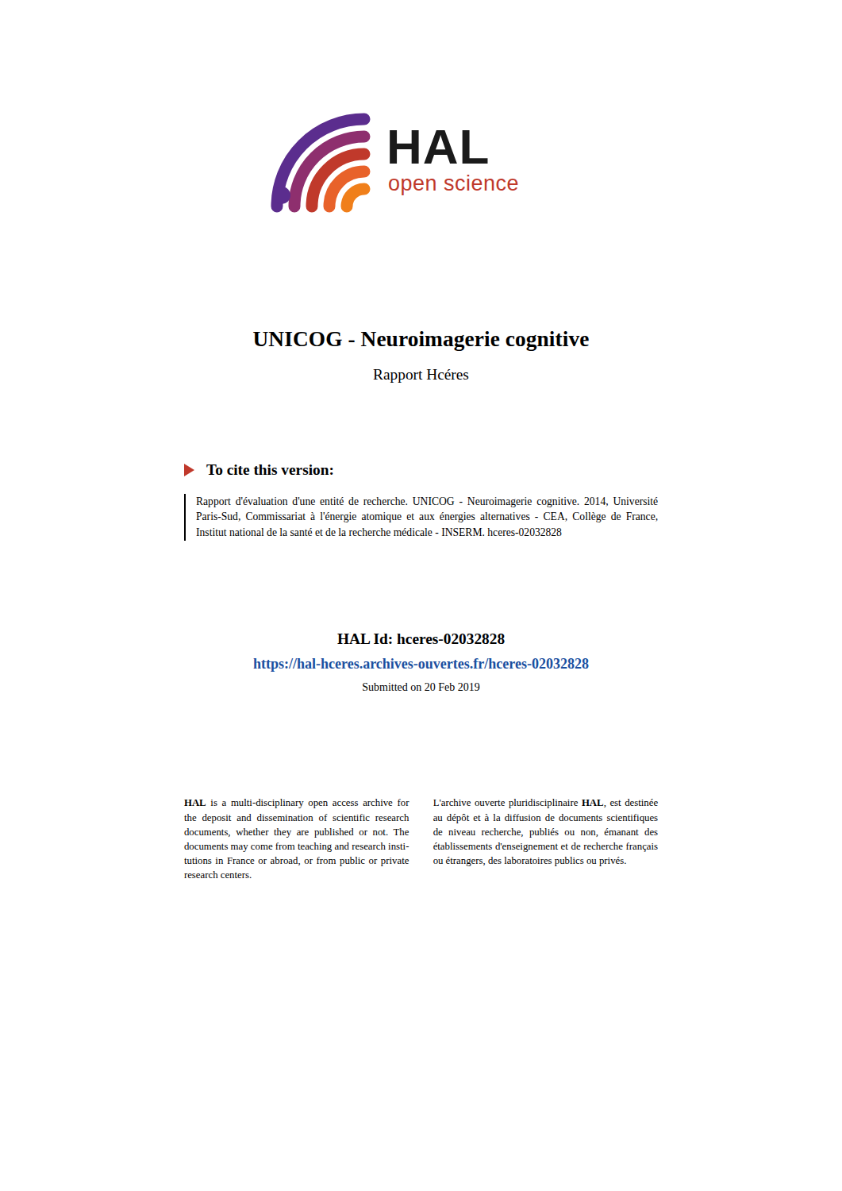HAL open science
UNICOG - Neuroimagerie cognitive
Rapport Hcéres
To cite this version:
Rapport d'évaluation d'une entité de recherche. UNICOG - Neuroimagerie cognitive. 2014, Université Paris-Sud, Commissariat à l'énergie atomique et aux énergies alternatives - CEA, Collège de France, Institut national de la santé et de la recherche médicale - INSERM. hceres-02032828
HAL Id: hceres-02032828
https://hal-hceres.archives-ouvertes.fr/hceres-02032828
Submitted on 20 Feb 2019
HAL is a multi-disciplinary open access archive for the deposit and dissemination of scientific research documents, whether they are published or not. The documents may come from teaching and research institutions in France or abroad, or from public or private research centers.
L'archive ouverte pluridisciplinaire HAL, est destinée au dépôt et à la diffusion de documents scientifiques de niveau recherche, publiés ou non, émanant des établissements d'enseignement et de recherche français ou étrangers, des laboratoires publics ou privés.